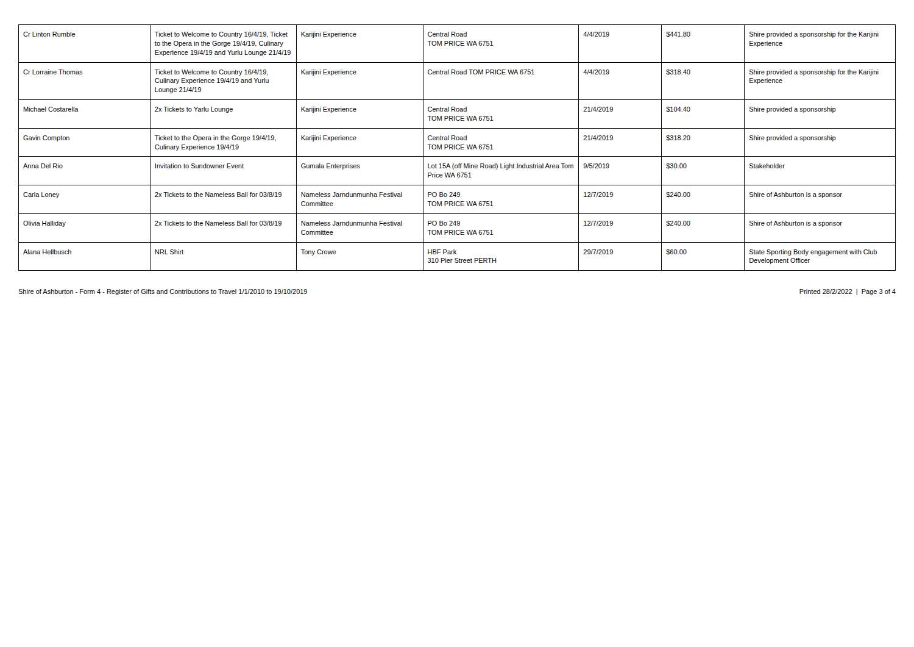| Cr Linton Rumble | Ticket to Welcome to Country 16/4/19, Ticket to the Opera in the Gorge 19/4/19, Culinary Experience 19/4/19 and Yurlu Lounge 21/4/19 | Karijini Experience | Central Road TOM PRICE WA 6751 | 4/4/2019 | $441.80 | Shire provided a sponsorship for the Karijini Experience |
| Cr Lorraine Thomas | Ticket to Welcome to Country 16/4/19, Culinary Experience 19/4/19 and Yurlu Lounge 21/4/19 | Karijini Experience | Central Road TOM PRICE WA 6751 | 4/4/2019 | $318.40 | Shire provided a sponsorship for the Karijini Experience |
| Michael Costarella | 2x Tickets to Yarlu Lounge | Karijini Experience | Central Road TOM PRICE WA 6751 | 21/4/2019 | $104.40 | Shire provided a sponsorship |
| Gavin Compton | Ticket to the Opera in the Gorge 19/4/19, Culinary Experience 19/4/19 | Karijini Experience | Central Road TOM PRICE WA 6751 | 21/4/2019 | $318.20 | Shire provided a sponsorship |
| Anna Del Rio | Invitation to Sundowner Event | Gumala Enterprises | Lot 15A (off Mine Road) Light Industrial Area Tom Price WA 6751 | 9/5/2019 | $30.00 | Stakeholder |
| Carla Loney | 2x Tickets to the Nameless Ball for 03/8/19 | Nameless Jarndunmunha Festival Committee | PO Bo 249 TOM PRICE WA 6751 | 12/7/2019 | $240.00 | Shire of Ashburton is a sponsor |
| Olivia Halliday | 2x Tickets to the Nameless Ball for 03/8/19 | Nameless Jarndunmunha Festival Committee | PO Bo 249 TOM PRICE WA 6751 | 12/7/2019 | $240.00 | Shire of Ashburton is a sponsor |
| Alana Hellbusch | NRL Shirt | Tony Crowe | HBF Park 310 Pier Street PERTH | 29/7/2019 | $60.00 | State Sporting Body engagement with Club Development Officer |
Shire of Ashburton - Form 4 - Register of Gifts and Contributions to Travel 1/1/2010 to 19/10/2019 Printed 28/2/2022 | Page 3 of 4